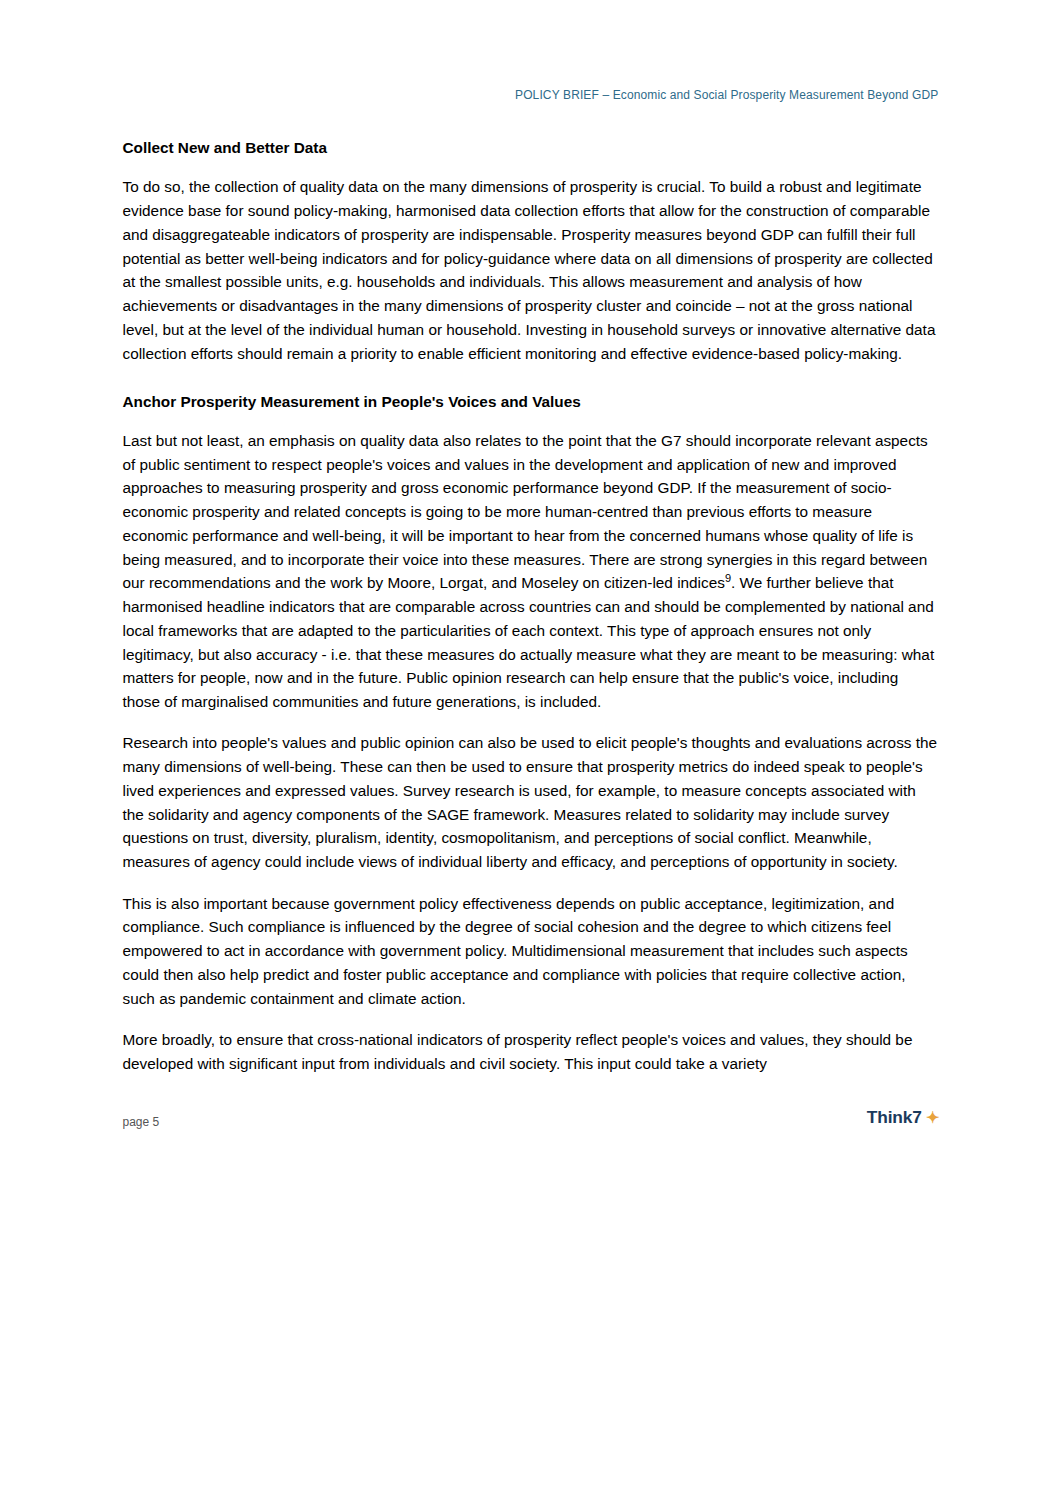POLICY BRIEF – Economic and Social Prosperity Measurement Beyond GDP
Collect New and Better Data
To do so, the collection of quality data on the many dimensions of prosperity is crucial. To build a robust and legitimate evidence base for sound policy-making, harmonised data collection efforts that allow for the construction of comparable and disaggregateable indicators of prosperity are indispensable. Prosperity measures beyond GDP can fulfill their full potential as better well-being indicators and for policy-guidance where data on all dimensions of prosperity are collected at the smallest possible units, e.g. households and individuals. This allows measurement and analysis of how achievements or disadvantages in the many dimensions of prosperity cluster and coincide – not at the gross national level, but at the level of the individual human or household. Investing in household surveys or innovative alternative data collection efforts should remain a priority to enable efficient monitoring and effective evidence-based policy-making.
Anchor Prosperity Measurement in People's Voices and Values
Last but not least, an emphasis on quality data also relates to the point that the G7 should incorporate relevant aspects of public sentiment to respect people's voices and values in the development and application of new and improved approaches to measuring prosperity and gross economic performance beyond GDP. If the measurement of socio-economic prosperity and related concepts is going to be more human-centred than previous efforts to measure economic performance and well-being, it will be important to hear from the concerned humans whose quality of life is being measured, and to incorporate their voice into these measures. There are strong synergies in this regard between our recommendations and the work by Moore, Lorgat, and Moseley on citizen-led indices9. We further believe that harmonised headline indicators that are comparable across countries can and should be complemented by national and local frameworks that are adapted to the particularities of each context. This type of approach ensures not only legitimacy, but also accuracy - i.e. that these measures do actually measure what they are meant to be measuring: what matters for people, now and in the future. Public opinion research can help ensure that the public's voice, including those of marginalised communities and future generations, is included.
Research into people's values and public opinion can also be used to elicit people's thoughts and evaluations across the many dimensions of well-being. These can then be used to ensure that prosperity metrics do indeed speak to people's lived experiences and expressed values. Survey research is used, for example, to measure concepts associated with the solidarity and agency components of the SAGE framework. Measures related to solidarity may include survey questions on trust, diversity, pluralism, identity, cosmopolitanism, and perceptions of social conflict. Meanwhile, measures of agency could include views of individual liberty and efficacy, and perceptions of opportunity in society.
This is also important because government policy effectiveness depends on public acceptance, legitimization, and compliance. Such compliance is influenced by the degree of social cohesion and the degree to which citizens feel empowered to act in accordance with government policy. Multidimensional measurement that includes such aspects could then also help predict and foster public acceptance and compliance with policies that require collective action, such as pandemic containment and climate action.
More broadly, to ensure that cross-national indicators of prosperity reflect people's voices and values, they should be developed with significant input from individuals and civil society. This input could take a variety
page 5 Think7✦